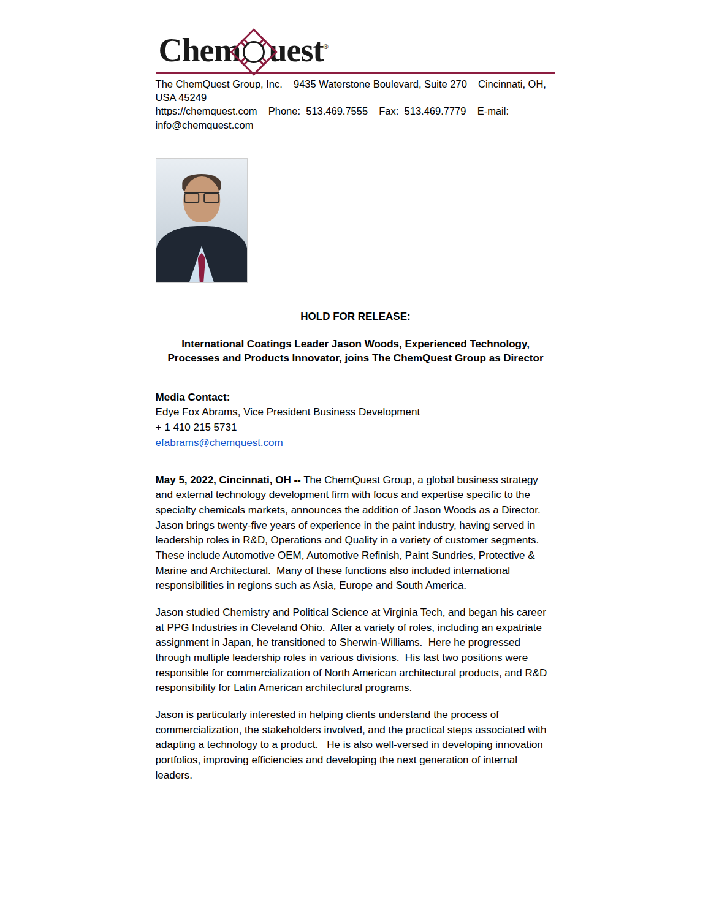Chem uest®
The ChemQuest Group, Inc. 9435 Waterstone Boulevard, Suite 270 Cincinnati, OH, USA 45249
https://chemquest.com Phone: 513.469.7555 Fax: 513.469.7779 E-mail: info@chemquest.com
HOLD FOR RELEASE:
International Coatings Leader Jason Woods, Experienced Technology, Processes and Products Innovator, joins The ChemQuest Group as Director
Media Contact: Edye Fox Abrams, Vice President Business Development
+ 1 410 215 5731
efabrams@chemquest.com
May 5, 2022, Cincinnati, OH -- The ChemQuest Group, a global business strategy and external technology development firm with focus and expertise specific to the specialty chemicals markets, announces the addition of Jason Woods as a Director. Jason brings twenty-five years of experience in the paint industry, having served in leadership roles in R&D, Operations and Quality in a variety of customer segments. These include Automotive OEM, Automotive Refinish, Paint Sundries, Protective & Marine and Architectural. Many of these functions also included international responsibilities in regions such as Asia, Europe and South America.
Jason studied Chemistry and Political Science at Virginia Tech, and began his career at PPG Industries in Cleveland Ohio. After a variety of roles, including an expatriate assignment in Japan, he transitioned to Sherwin-Williams. Here he progressed through multiple leadership roles in various divisions. His last two positions were responsible for commercialization of North American architectural products, and R&D responsibility for Latin American architectural programs.
Jason is particularly interested in helping clients understand the process of commercialization, the stakeholders involved, and the practical steps associated with adapting a technology to a product. He is also well-versed in developing innovation portfolios, improving efficiencies and developing the next generation of internal leaders.